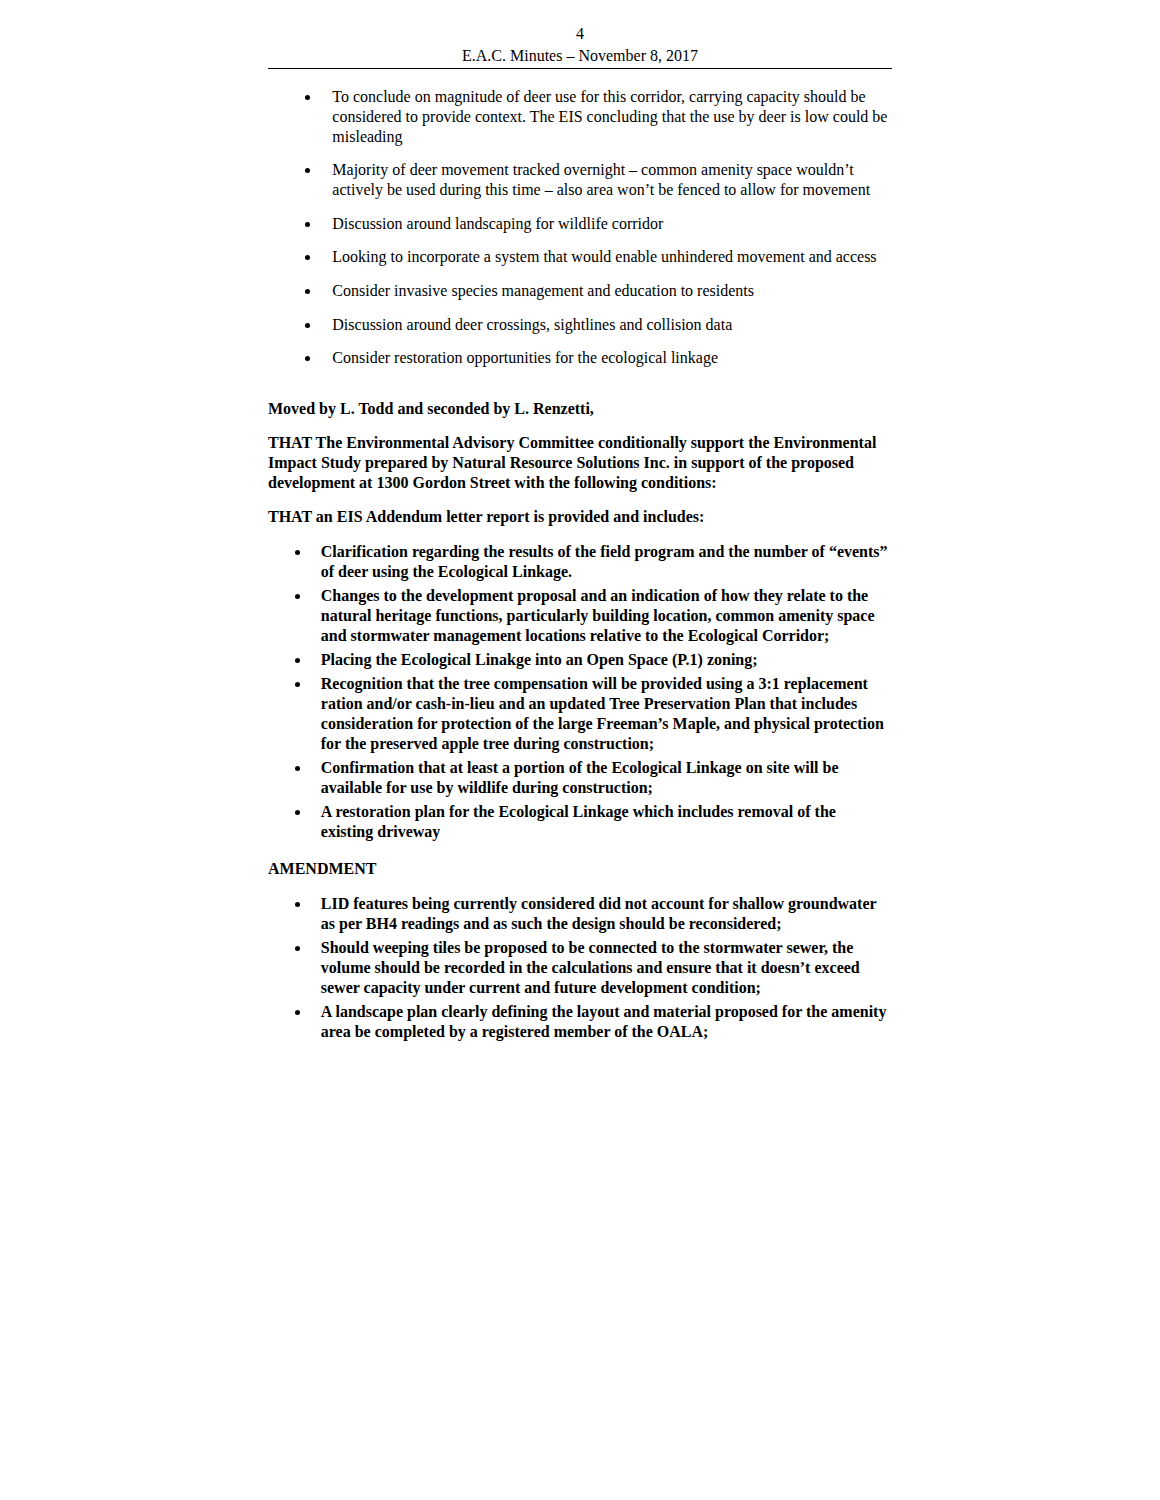4
E.A.C. Minutes – November 8, 2017
To conclude on magnitude of deer use for this corridor, carrying capacity should be considered to provide context. The EIS concluding that the use by deer is low could be misleading
Majority of deer movement tracked overnight – common amenity space wouldn’t actively be used during this time – also area won’t be fenced to allow for movement
Discussion around landscaping for wildlife corridor
Looking to incorporate a system that would enable unhindered movement and access
Consider invasive species management and education to residents
Discussion around deer crossings, sightlines and collision data
Consider restoration opportunities for the ecological linkage
Moved by L. Todd and seconded by L. Renzetti,
THAT The Environmental Advisory Committee conditionally support the Environmental Impact Study prepared by Natural Resource Solutions Inc. in support of the proposed development at 1300 Gordon Street with the following conditions:
THAT an EIS Addendum letter report is provided and includes:
Clarification regarding the results of the field program and the number of “events” of deer using the Ecological Linkage.
Changes to the development proposal and an indication of how they relate to the natural heritage functions, particularly building location, common amenity space and stormwater management locations relative to the Ecological Corridor;
Placing the Ecological Linakge into an Open Space (P.1) zoning;
Recognition that the tree compensation will be provided using a 3:1 replacement ration and/or cash-in-lieu and an updated Tree Preservation Plan that includes consideration for protection of the large Freeman’s Maple, and physical protection for the preserved apple tree during construction;
Confirmation that at least a portion of the Ecological Linkage on site will be available for use by wildlife during construction;
A restoration plan for the Ecological Linkage which includes removal of the existing driveway
AMENDMENT
LID features being currently considered did not account for shallow groundwater as per BH4 readings and as such the design should be reconsidered;
Should weeping tiles be proposed to be connected to the stormwater sewer, the volume should be recorded in the calculations and ensure that it doesn’t exceed sewer capacity under current and future development condition;
A landscape plan clearly defining the layout and material proposed for the amenity area be completed by a registered member of the OALA;